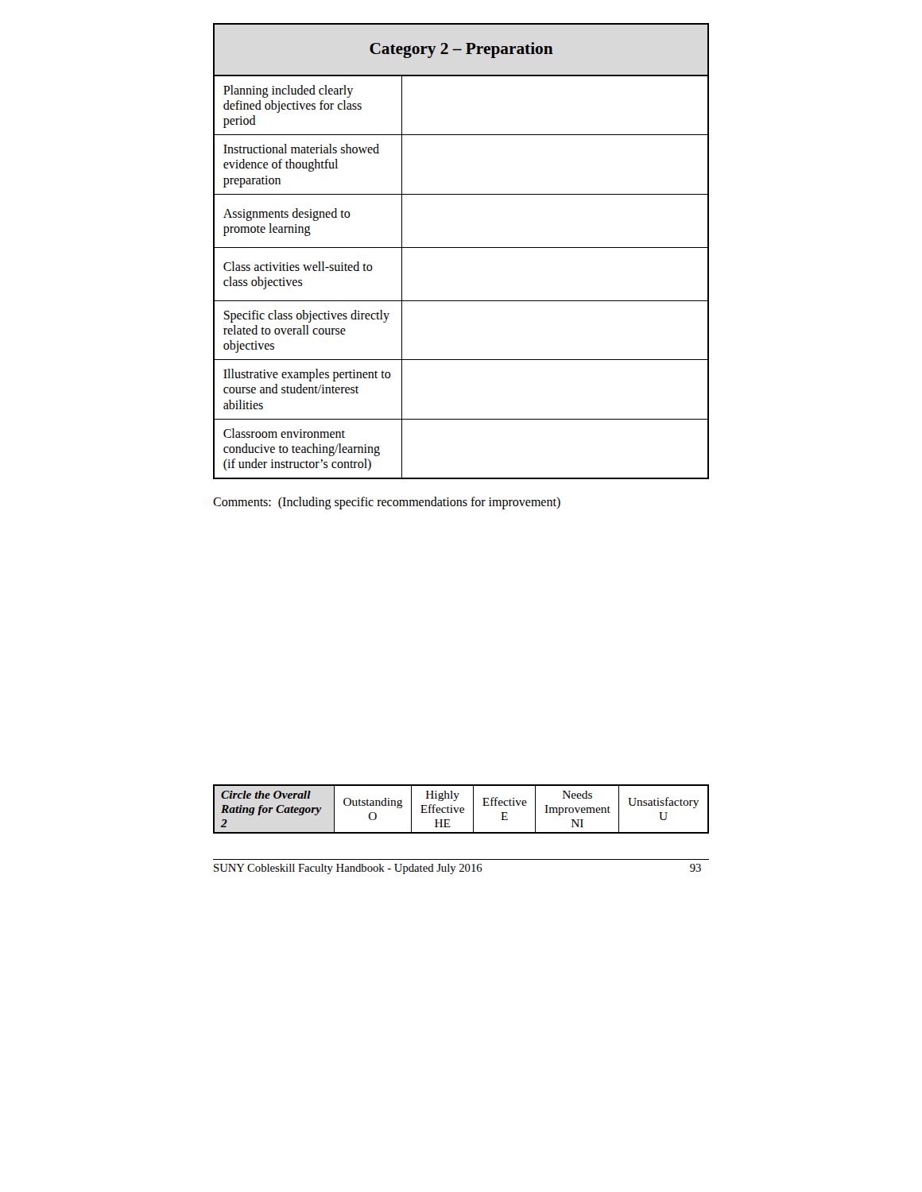| Category 2 – Preparation |
| --- |
| Planning included clearly defined objectives for class period | |
| Instructional materials showed evidence of thoughtful preparation | |
| Assignments designed to promote learning | |
| Class activities well-suited to class objectives | |
| Specific class objectives directly related to overall course objectives | |
| Illustrative examples pertinent to course and student/interest abilities | |
| Classroom environment conducive to teaching/learning (if under instructor’s control) | |
Comments: (Including specific recommendations for improvement)
| Circle the Overall Rating for Category 2 | Outstanding O | Highly Effective HE | Effective E | Needs Improvement NI | Unsatisfactory U |
SUNY Cobleskill Faculty Handbook - Updated July 2016
93